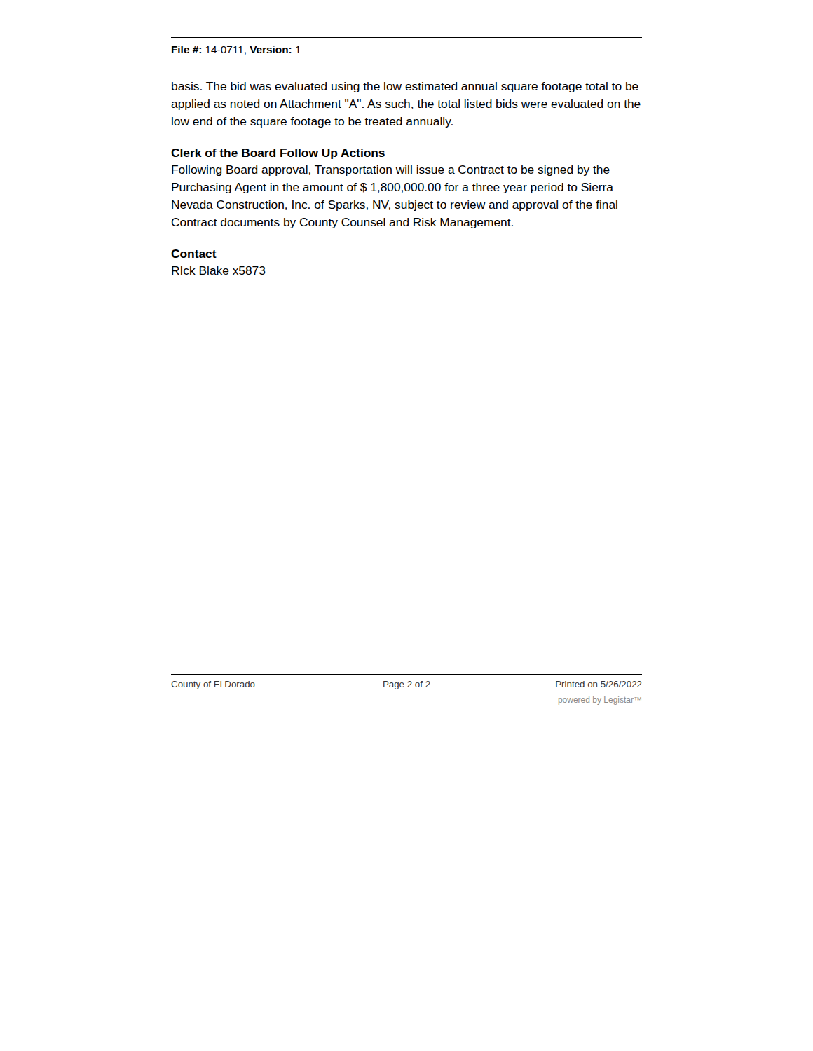File #: 14-0711, Version: 1
basis. The bid was evaluated using the low estimated annual square footage total to be applied as noted on Attachment "A". As such, the total listed bids were evaluated on the low end of the square footage to be treated annually.
Clerk of the Board Follow Up Actions
Following Board approval, Transportation will issue a Contract to be signed by the Purchasing Agent in the amount of $ 1,800,000.00 for a three year period to Sierra Nevada Construction, Inc. of Sparks, NV, subject to review and approval of the final Contract documents by County Counsel and Risk Management.
Contact
RIck Blake x5873
County of El Dorado
Page 2 of 2
Printed on 5/26/2022
powered by Legistar™